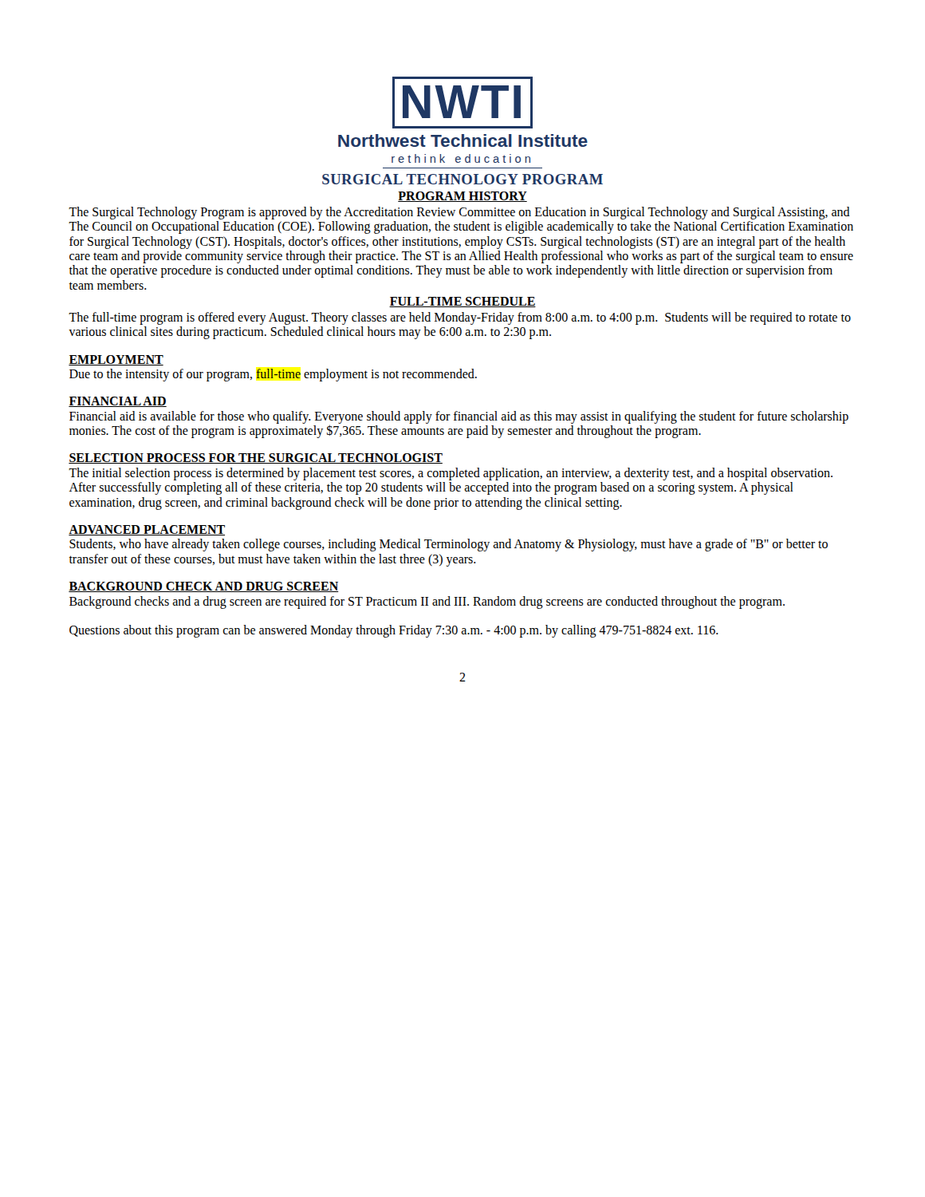NWTI
Northwest Technical Institute
rethink education
SURGICAL TECHNOLOGY PROGRAM
PROGRAM HISTORY
The Surgical Technology Program is approved by the Accreditation Review Committee on Education in Surgical Technology and Surgical Assisting, and The Council on Occupational Education (COE). Following graduation, the student is eligible academically to take the National Certification Examination for Surgical Technology (CST). Hospitals, doctor's offices, other institutions, employ CSTs. Surgical technologists (ST) are an integral part of the health care team and provide community service through their practice. The ST is an Allied Health professional who works as part of the surgical team to ensure that the operative procedure is conducted under optimal conditions. They must be able to work independently with little direction or supervision from team members.
FULL-TIME SCHEDULE
The full-time program is offered every August. Theory classes are held Monday-Friday from 8:00 a.m. to 4:00 p.m. Students will be required to rotate to various clinical sites during practicum. Scheduled clinical hours may be 6:00 a.m. to 2:30 p.m.
EMPLOYMENT
Due to the intensity of our program, full-time employment is not recommended.
FINANCIAL AID
Financial aid is available for those who qualify. Everyone should apply for financial aid as this may assist in qualifying the student for future scholarship monies. The cost of the program is approximately $7,365. These amounts are paid by semester and throughout the program.
SELECTION PROCESS FOR THE SURGICAL TECHNOLOGIST
The initial selection process is determined by placement test scores, a completed application, an interview, a dexterity test, and a hospital observation. After successfully completing all of these criteria, the top 20 students will be accepted into the program based on a scoring system. A physical examination, drug screen, and criminal background check will be done prior to attending the clinical setting.
ADVANCED PLACEMENT
Students, who have already taken college courses, including Medical Terminology and Anatomy & Physiology, must have a grade of "B" or better to transfer out of these courses, but must have taken within the last three (3) years.
BACKGROUND CHECK AND DRUG SCREEN
Background checks and a drug screen are required for ST Practicum II and III. Random drug screens are conducted throughout the program.
Questions about this program can be answered Monday through Friday 7:30 a.m. - 4:00 p.m. by calling 479-751-8824 ext. 116.
2